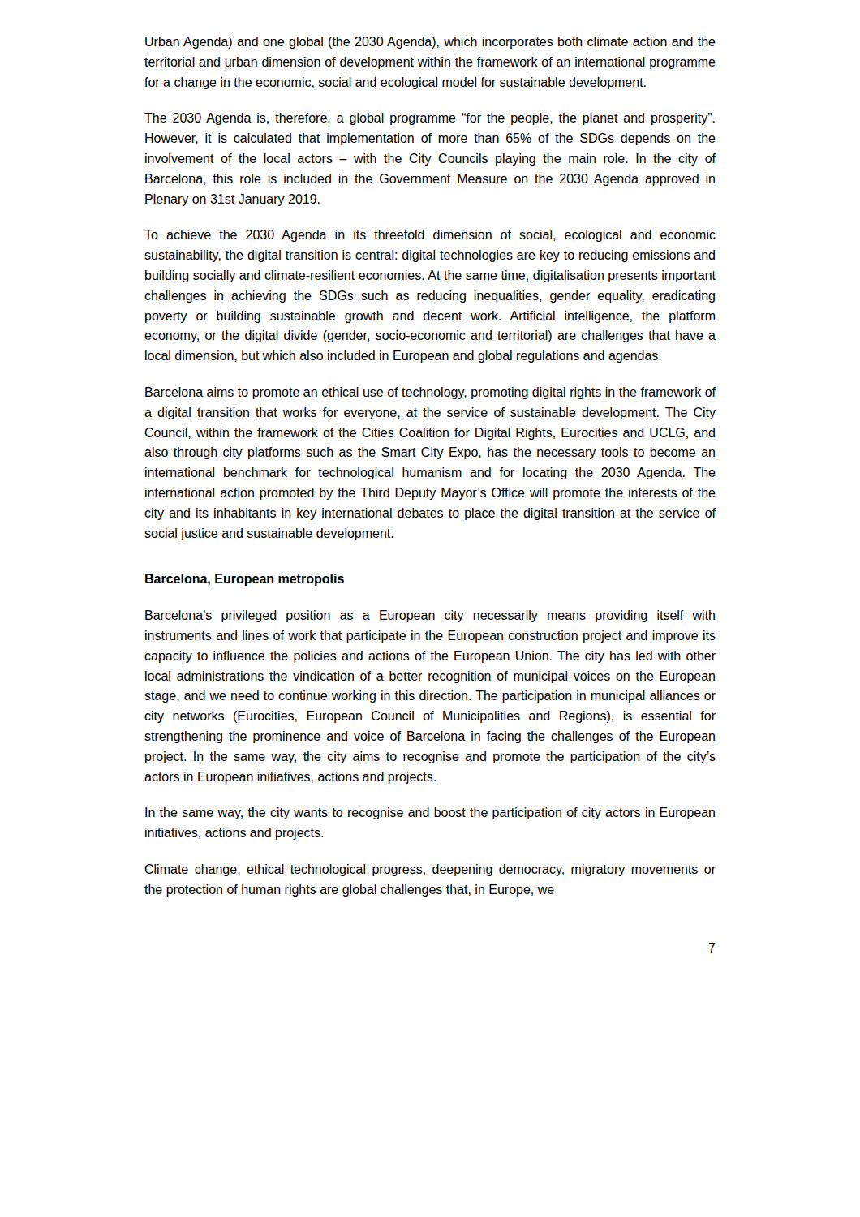Urban Agenda) and one global (the 2030 Agenda), which incorporates both climate action and the territorial and urban dimension of development within the framework of an international programme for a change in the economic, social and ecological model for sustainable development.
The 2030 Agenda is, therefore, a global programme “for the people, the planet and prosperity”. However, it is calculated that implementation of more than 65% of the SDGs depends on the involvement of the local actors – with the City Councils playing the main role. In the city of Barcelona, this role is included in the Government Measure on the 2030 Agenda approved in Plenary on 31st January 2019.
To achieve the 2030 Agenda in its threefold dimension of social, ecological and economic sustainability, the digital transition is central: digital technologies are key to reducing emissions and building socially and climate-resilient economies. At the same time, digitalisation presents important challenges in achieving the SDGs such as reducing inequalities, gender equality, eradicating poverty or building sustainable growth and decent work. Artificial intelligence, the platform economy, or the digital divide (gender, socio-economic and territorial) are challenges that have a local dimension, but which also included in European and global regulations and agendas.
Barcelona aims to promote an ethical use of technology, promoting digital rights in the framework of a digital transition that works for everyone, at the service of sustainable development. The City Council, within the framework of the Cities Coalition for Digital Rights, Eurocities and UCLG, and also through city platforms such as the Smart City Expo, has the necessary tools to become an international benchmark for technological humanism and for locating the 2030 Agenda. The international action promoted by the Third Deputy Mayor’s Office will promote the interests of the city and its inhabitants in key international debates to place the digital transition at the service of social justice and sustainable development.
Barcelona, European metropolis
Barcelona’s privileged position as a European city necessarily means providing itself with instruments and lines of work that participate in the European construction project and improve its capacity to influence the policies and actions of the European Union. The city has led with other local administrations the vindication of a better recognition of municipal voices on the European stage, and we need to continue working in this direction. The participation in municipal alliances or city networks (Eurocities, European Council of Municipalities and Regions), is essential for strengthening the prominence and voice of Barcelona in facing the challenges of the European project. In the same way, the city aims to recognise and promote the participation of the city’s actors in European initiatives, actions and projects.
In the same way, the city wants to recognise and boost the participation of city actors in European initiatives, actions and projects.
Climate change, ethical technological progress, deepening democracy, migratory movements or the protection of human rights are global challenges that, in Europe, we
7